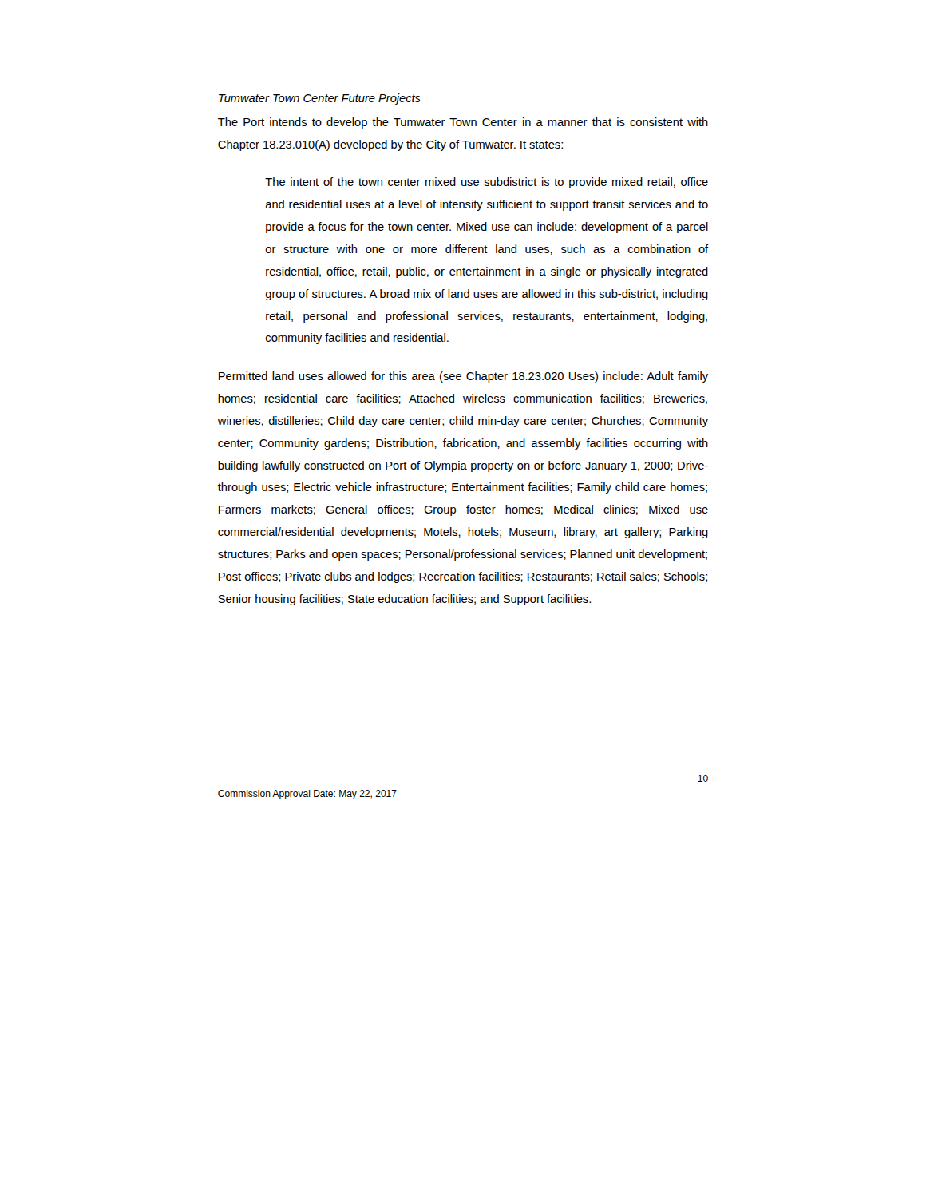Tumwater Town Center Future Projects
The Port intends to develop the Tumwater Town Center in a manner that is consistent with Chapter 18.23.010(A) developed by the City of Tumwater. It states:
The intent of the town center mixed use subdistrict is to provide mixed retail, office and residential uses at a level of intensity sufficient to support transit services and to provide a focus for the town center. Mixed use can include: development of a parcel or structure with one or more different land uses, such as a combination of residential, office, retail, public, or entertainment in a single or physically integrated group of structures. A broad mix of land uses are allowed in this sub-district, including retail, personal and professional services, restaurants, entertainment, lodging, community facilities and residential.
Permitted land uses allowed for this area (see Chapter 18.23.020 Uses) include: Adult family homes; residential care facilities; Attached wireless communication facilities; Breweries, wineries, distilleries; Child day care center; child min-day care center; Churches; Community center; Community gardens; Distribution, fabrication, and assembly facilities occurring with building lawfully constructed on Port of Olympia property on or before January 1, 2000; Drive-through uses; Electric vehicle infrastructure; Entertainment facilities; Family child care homes; Farmers markets; General offices; Group foster homes; Medical clinics; Mixed use commercial/residential developments; Motels, hotels; Museum, library, art gallery; Parking structures; Parks and open spaces; Personal/professional services; Planned unit development; Post offices; Private clubs and lodges; Recreation facilities; Restaurants; Retail sales; Schools; Senior housing facilities; State education facilities; and Support facilities.
10
Commission Approval Date: May 22, 2017